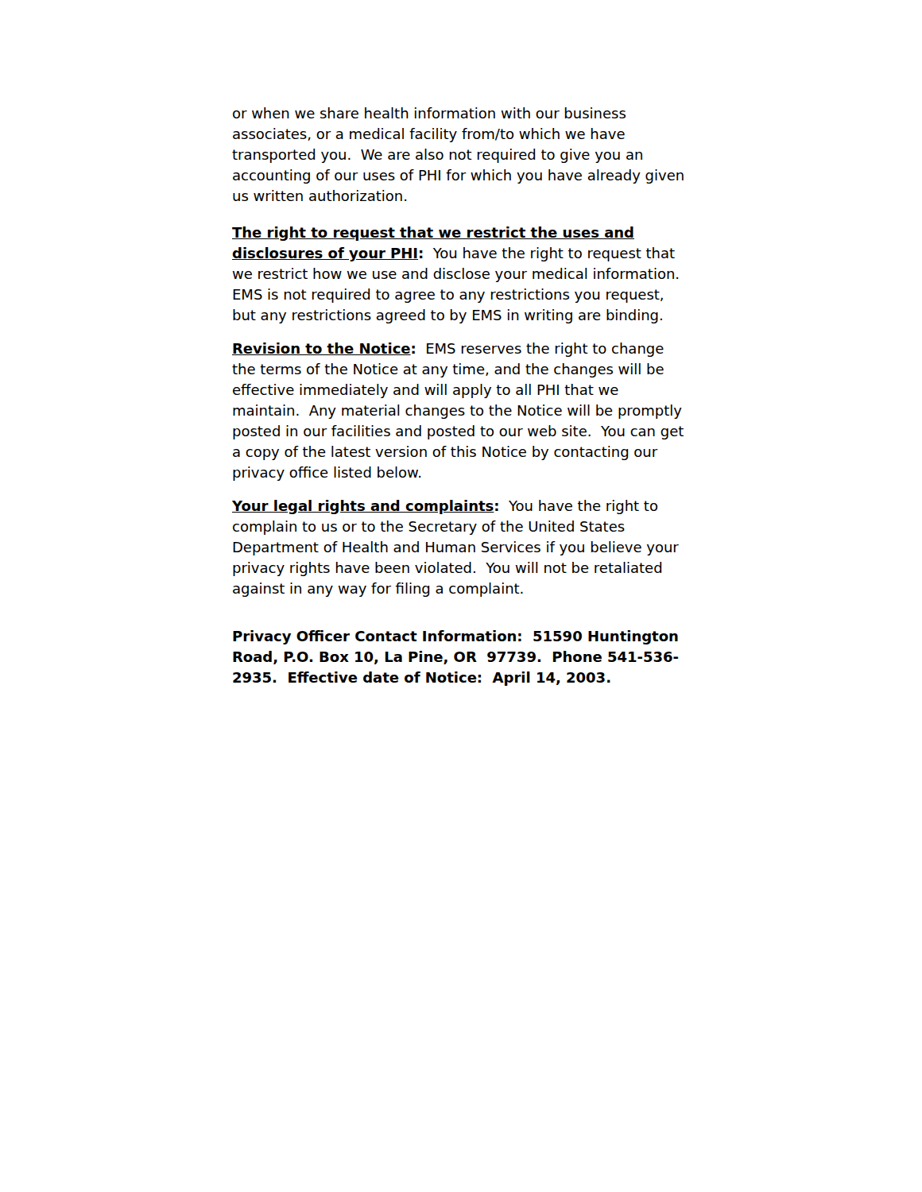or when we share health information with our business associates, or a medical facility from/to which we have transported you. We are also not required to give you an accounting of our uses of PHI for which you have already given us written authorization.
The right to request that we restrict the uses and disclosures of your PHI: You have the right to request that we restrict how we use and disclose your medical information. EMS is not required to agree to any restrictions you request, but any restrictions agreed to by EMS in writing are binding.
Revision to the Notice: EMS reserves the right to change the terms of the Notice at any time, and the changes will be effective immediately and will apply to all PHI that we maintain. Any material changes to the Notice will be promptly posted in our facilities and posted to our web site. You can get a copy of the latest version of this Notice by contacting our privacy office listed below.
Your legal rights and complaints: You have the right to complain to us or to the Secretary of the United States Department of Health and Human Services if you believe your privacy rights have been violated. You will not be retaliated against in any way for filing a complaint.
Privacy Officer Contact Information: 51590 Huntington Road, P.O. Box 10, La Pine, OR 97739. Phone 541-536-2935. Effective date of Notice: April 14, 2003.